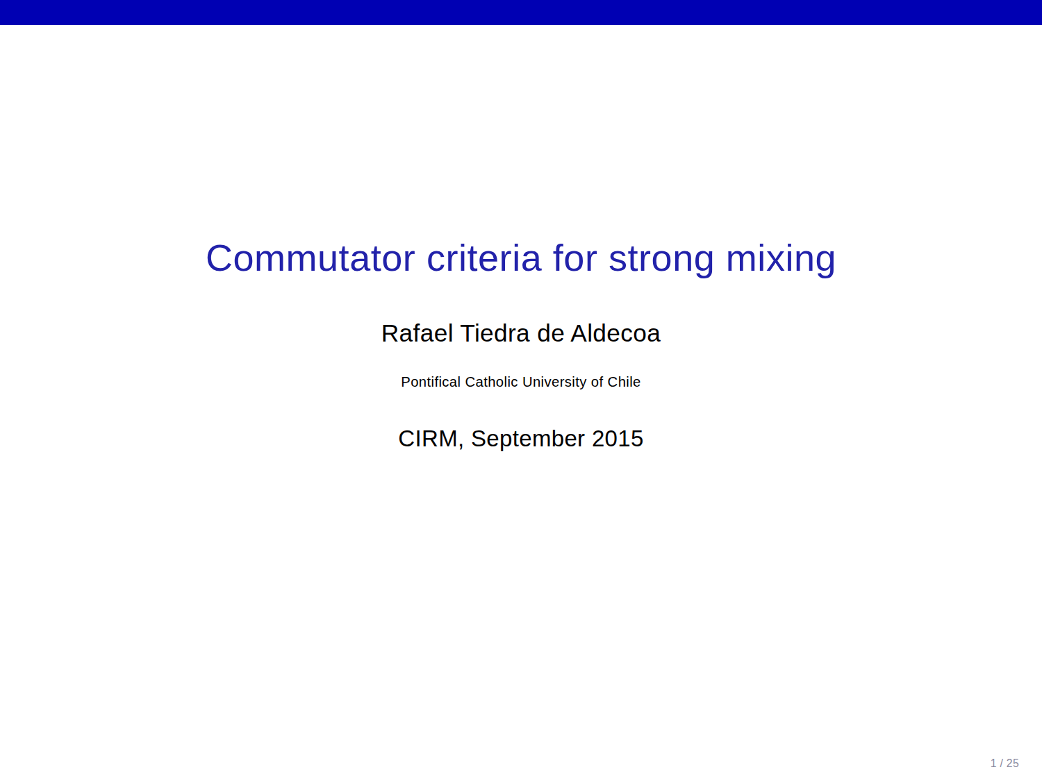Commutator criteria for strong mixing
Rafael Tiedra de Aldecoa
Pontifical Catholic University of Chile
CIRM, September 2015
1 / 25